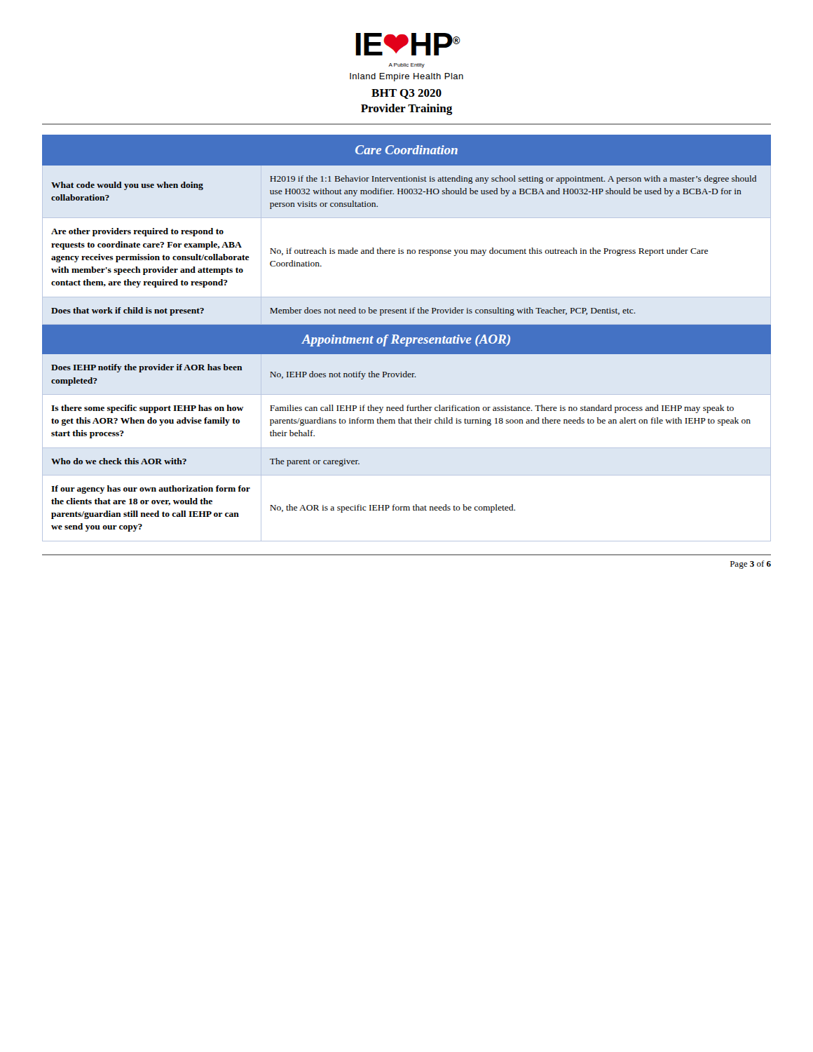IE❤HP®
A Public Entity
Inland Empire Health Plan
BHT Q3 2020
Provider Training
| Care Coordination |
| --- |
| What code would you use when doing collaboration? | H2019 if the 1:1 Behavior Interventionist is attending any school setting or appointment. A person with a master’s degree should use H0032 without any modifier. H0032-HO should be used by a BCBA and H0032-HP should be used by a BCBA-D for in person visits or consultation. |
| Are other providers required to respond to requests to coordinate care? For example, ABA agency receives permission to consult/collaborate with member's speech provider and attempts to contact them, are they required to respond? | No, if outreach is made and there is no response you may document this outreach in the Progress Report under Care Coordination. |
| Does that work if child is not present? | Member does not need to be present if the Provider is consulting with Teacher, PCP, Dentist, etc. |
| Appointment of Representative (AOR) |
| Does IEHP notify the provider if AOR has been completed? | No, IEHP does not notify the Provider. |
| Is there some specific support IEHP has on how to get this AOR? When do you advise family to start this process? | Families can call IEHP if they need further clarification or assistance. There is no standard process and IEHP may speak to parents/guardians to inform them that their child is turning 18 soon and there needs to be an alert on file with IEHP to speak on their behalf. |
| Who do we check this AOR with? | The parent or caregiver. |
| If our agency has our own authorization form for the clients that are 18 or over, would the parents/guardian still need to call IEHP or can we send you our copy? | No, the AOR is a specific IEHP form that needs to be completed. |
Page 3 of 6